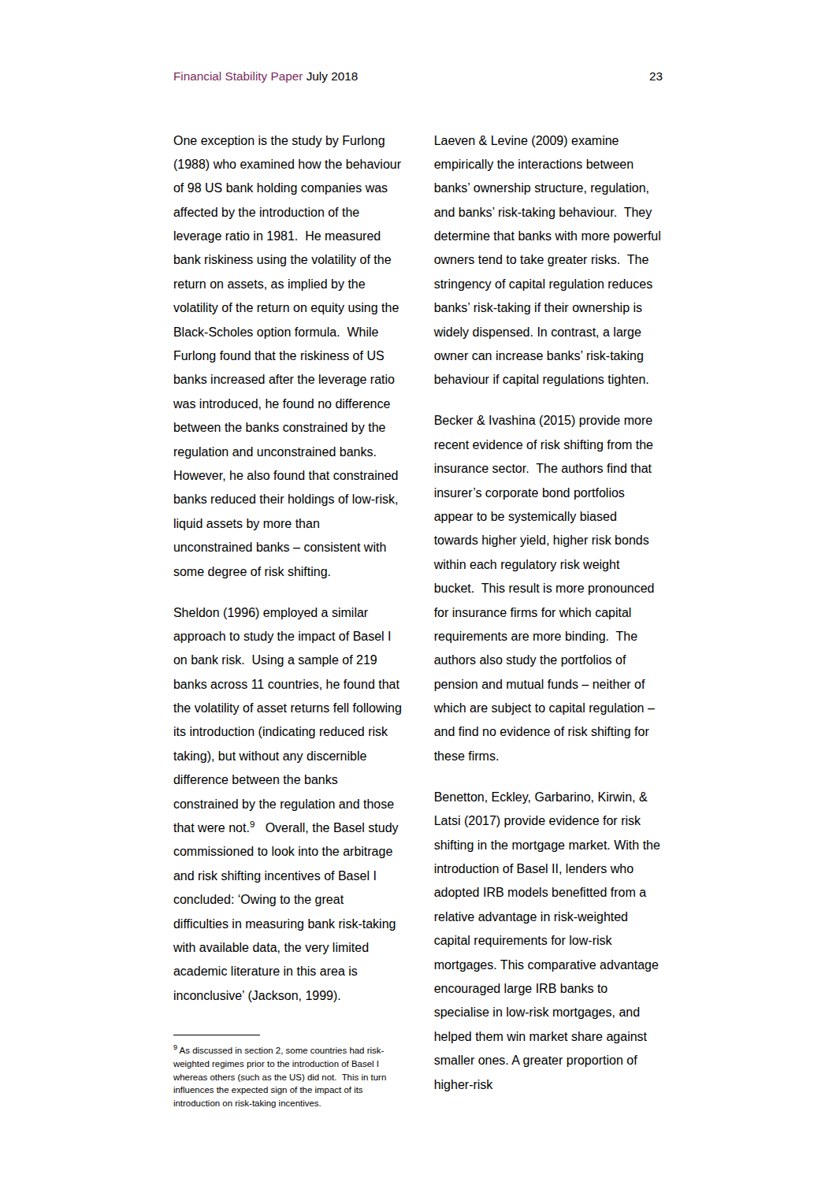Financial Stability Paper July 2018
23
One exception is the study by Furlong (1988) who examined how the behaviour of 98 US bank holding companies was affected by the introduction of the leverage ratio in 1981. He measured bank riskiness using the volatility of the return on assets, as implied by the volatility of the return on equity using the Black-Scholes option formula. While Furlong found that the riskiness of US banks increased after the leverage ratio was introduced, he found no difference between the banks constrained by the regulation and unconstrained banks. However, he also found that constrained banks reduced their holdings of low-risk, liquid assets by more than unconstrained banks – consistent with some degree of risk shifting.
Sheldon (1996) employed a similar approach to study the impact of Basel I on bank risk. Using a sample of 219 banks across 11 countries, he found that the volatility of asset returns fell following its introduction (indicating reduced risk taking), but without any discernible difference between the banks constrained by the regulation and those that were not.9 Overall, the Basel study commissioned to look into the arbitrage and risk shifting incentives of Basel I concluded: ‘Owing to the great difficulties in measuring bank risk-taking with available data, the very limited academic literature in this area is inconclusive’ (Jackson, 1999).
9 As discussed in section 2, some countries had risk-weighted regimes prior to the introduction of Basel I whereas others (such as the US) did not. This in turn influences the expected sign of the impact of its introduction on risk-taking incentives.
Laeven & Levine (2009) examine empirically the interactions between banks’ ownership structure, regulation, and banks’ risk-taking behaviour. They determine that banks with more powerful owners tend to take greater risks. The stringency of capital regulation reduces banks’ risk-taking if their ownership is widely dispensed. In contrast, a large owner can increase banks’ risk-taking behaviour if capital regulations tighten.
Becker & Ivashina (2015) provide more recent evidence of risk shifting from the insurance sector. The authors find that insurer’s corporate bond portfolios appear to be systemically biased towards higher yield, higher risk bonds within each regulatory risk weight bucket. This result is more pronounced for insurance firms for which capital requirements are more binding. The authors also study the portfolios of pension and mutual funds – neither of which are subject to capital regulation – and find no evidence of risk shifting for these firms.
Benetton, Eckley, Garbarino, Kirwin, & Latsi (2017) provide evidence for risk shifting in the mortgage market. With the introduction of Basel II, lenders who adopted IRB models benefitted from a relative advantage in risk-weighted capital requirements for low-risk mortgages. This comparative advantage encouraged large IRB banks to specialise in low-risk mortgages, and helped them win market share against smaller ones. A greater proportion of higher-risk